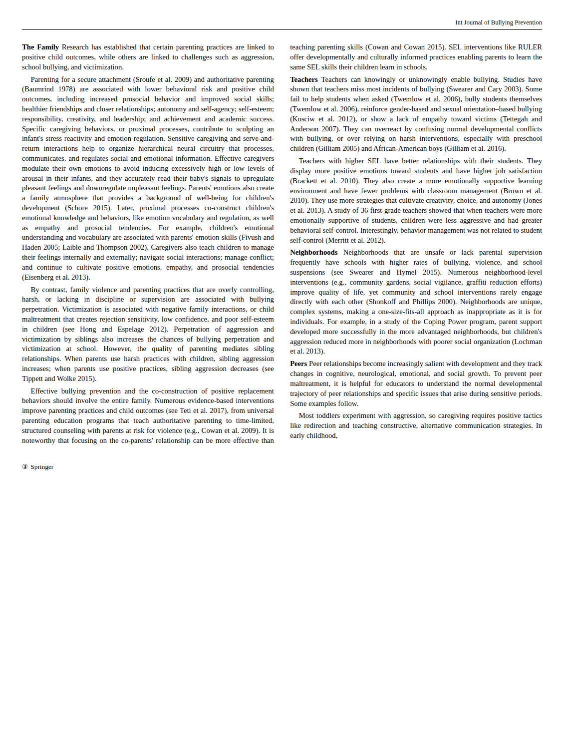Int Journal of Bullying Prevention
The Family Research has established that certain parenting practices are linked to positive child outcomes, while others are linked to challenges such as aggression, school bullying, and victimization.
Parenting for a secure attachment (Sroufe et al. 2009) and authoritative parenting (Baumrind 1978) are associated with lower behavioral risk and positive child outcomes, including increased prosocial behavior and improved social skills; healthier friendships and closer relationships; autonomy and self-agency; self-esteem; responsibility, creativity, and leadership; and achievement and academic success. Specific caregiving behaviors, or proximal processes, contribute to sculpting an infant's stress reactivity and emotion regulation. Sensitive caregiving and serve-and-return interactions help to organize hierarchical neural circuitry that processes, communicates, and regulates social and emotional information. Effective caregivers modulate their own emotions to avoid inducing excessively high or low levels of arousal in their infants, and they accurately read their baby's signals to upregulate pleasant feelings and downregulate unpleasant feelings. Parents' emotions also create a family atmosphere that provides a background of well-being for children's development (Schore 2015). Later, proximal processes co-construct children's emotional knowledge and behaviors, like emotion vocabulary and regulation, as well as empathy and prosocial tendencies. For example, children's emotional understanding and vocabulary are associated with parents' emotion skills (Fivush and Haden 2005; Laible and Thompson 2002). Caregivers also teach children to manage their feelings internally and externally; navigate social interactions; manage conflict; and continue to cultivate positive emotions, empathy, and prosocial tendencies (Eisenberg et al. 2013).
By contrast, family violence and parenting practices that are overly controlling, harsh, or lacking in discipline or supervision are associated with bullying perpetration. Victimization is associated with negative family interactions, or child maltreatment that creates rejection sensitivity, low confidence, and poor self-esteem in children (see Hong and Espelage 2012). Perpetration of aggression and victimization by siblings also increases the chances of bullying perpetration and victimization at school. However, the quality of parenting mediates sibling relationships. When parents use harsh practices with children, sibling aggression increases; when parents use positive practices, sibling aggression decreases (see Tippett and Wolke 2015).
Effective bullying prevention and the co-construction of positive replacement behaviors should involve the entire family. Numerous evidence-based interventions improve parenting practices and child outcomes (see Teti et al. 2017), from universal parenting education programs that teach authoritative parenting to time-limited, structured counseling with parents at risk for violence (e.g., Cowan et al. 2009). It is noteworthy that focusing on the co-parents' relationship can be more effective than teaching parenting skills (Cowan and Cowan 2015). SEL interventions like RULER offer developmentally and culturally informed practices enabling parents to learn the same SEL skills their children learn in schools.
Teachers Teachers can knowingly or unknowingly enable bullying. Studies have shown that teachers miss most incidents of bullying (Swearer and Cary 2003). Some fail to help students when asked (Twemlow et al. 2006), bully students themselves (Twemlow et al. 2006), reinforce gender-based and sexual orientation–based bullying (Kosciw et al. 2012), or show a lack of empathy toward victims (Tettegah and Anderson 2007). They can overreact by confusing normal developmental conflicts with bullying, or over relying on harsh interventions, especially with preschool children (Gilliam 2005) and African-American boys (Gilliam et al. 2016).
Teachers with higher SEL have better relationships with their students. They display more positive emotions toward students and have higher job satisfaction (Brackett et al. 2010). They also create a more emotionally supportive learning environment and have fewer problems with classroom management (Brown et al. 2010). They use more strategies that cultivate creativity, choice, and autonomy (Jones et al. 2013). A study of 36 first-grade teachers showed that when teachers were more emotionally supportive of students, children were less aggressive and had greater behavioral self-control. Interestingly, behavior management was not related to student self-control (Merritt et al. 2012).
Neighborhoods Neighborhoods that are unsafe or lack parental supervision frequently have schools with higher rates of bullying, violence, and school suspensions (see Swearer and Hymel 2015). Numerous neighborhood-level interventions (e.g., community gardens, social vigilance, graffiti reduction efforts) improve quality of life, yet community and school interventions rarely engage directly with each other (Shonkoff and Phillips 2000). Neighborhoods are unique, complex systems, making a one-size-fits-all approach as inappropriate as it is for individuals. For example, in a study of the Coping Power program, parent support developed more successfully in the more advantaged neighborhoods, but children's aggression reduced more in neighborhoods with poorer social organization (Lochman et al. 2013).
Peers Peer relationships become increasingly salient with development and they track changes in cognitive, neurological, emotional, and social growth. To prevent peer maltreatment, it is helpful for educators to understand the normal developmental trajectory of peer relationships and specific issues that arise during sensitive periods. Some examples follow.
Most toddlers experiment with aggression, so caregiving requires positive tactics like redirection and teaching constructive, alternative communication strategies. In early childhood,
③ Springer